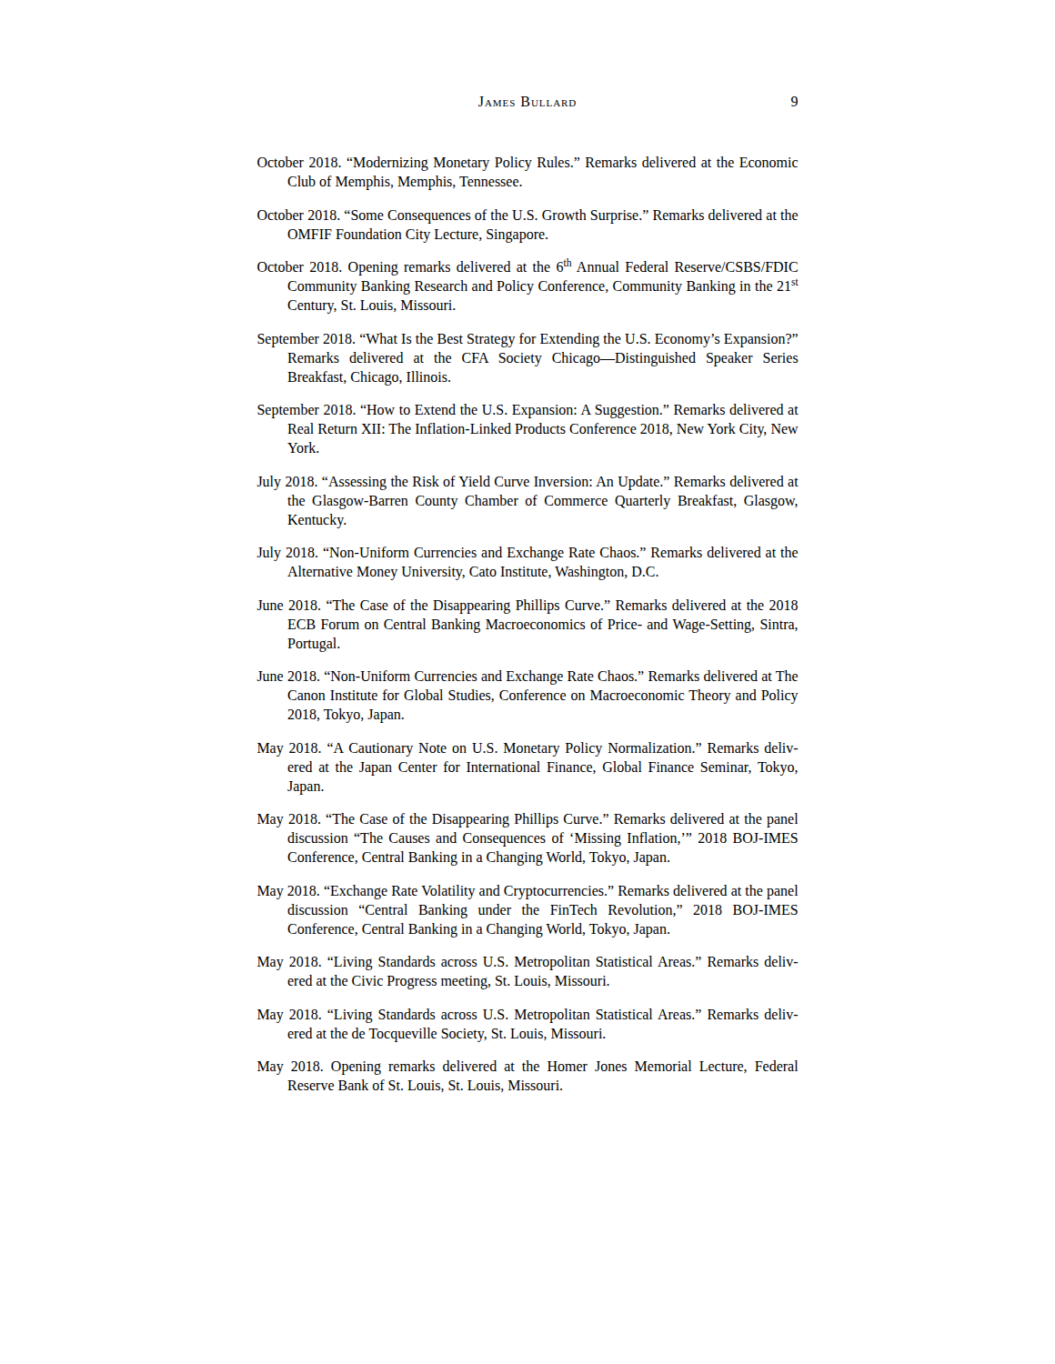James Bullard 9
October 2018. “Modernizing Monetary Policy Rules.” Remarks delivered at the Economic Club of Memphis, Memphis, Tennessee.
October 2018. “Some Consequences of the U.S. Growth Surprise.” Remarks delivered at the OMFIF Foundation City Lecture, Singapore.
October 2018. Opening remarks delivered at the 6th Annual Federal Reserve/CSBS/FDIC Community Banking Research and Policy Conference, Community Banking in the 21st Century, St. Louis, Missouri.
September 2018. “What Is the Best Strategy for Extending the U.S. Economy’s Expansion?” Remarks delivered at the CFA Society Chicago—Distinguished Speaker Series Breakfast, Chicago, Illinois.
September 2018. “How to Extend the U.S. Expansion: A Suggestion.” Remarks delivered at Real Return XII: The Inflation-Linked Products Conference 2018, New York City, New York.
July 2018. “Assessing the Risk of Yield Curve Inversion: An Update.” Remarks delivered at the Glasgow-Barren County Chamber of Commerce Quarterly Breakfast, Glasgow, Kentucky.
July 2018. “Non-Uniform Currencies and Exchange Rate Chaos.” Remarks delivered at the Alternative Money University, Cato Institute, Washington, D.C.
June 2018. “The Case of the Disappearing Phillips Curve.” Remarks delivered at the 2018 ECB Forum on Central Banking Macroeconomics of Price- and Wage-Setting, Sintra, Portugal.
June 2018. “Non-Uniform Currencies and Exchange Rate Chaos.” Remarks delivered at The Canon Institute for Global Studies, Conference on Macroeconomic Theory and Policy 2018, Tokyo, Japan.
May 2018. “A Cautionary Note on U.S. Monetary Policy Normalization.” Remarks delivered at the Japan Center for International Finance, Global Finance Seminar, Tokyo, Japan.
May 2018. “The Case of the Disappearing Phillips Curve.” Remarks delivered at the panel discussion “The Causes and Consequences of ‘Missing Inflation,’” 2018 BOJ-IMES Conference, Central Banking in a Changing World, Tokyo, Japan.
May 2018. “Exchange Rate Volatility and Cryptocurrencies.” Remarks delivered at the panel discussion “Central Banking under the FinTech Revolution,” 2018 BOJ-IMES Conference, Central Banking in a Changing World, Tokyo, Japan.
May 2018. “Living Standards across U.S. Metropolitan Statistical Areas.” Remarks delivered at the Civic Progress meeting, St. Louis, Missouri.
May 2018. “Living Standards across U.S. Metropolitan Statistical Areas.” Remarks delivered at the de Tocqueville Society, St. Louis, Missouri.
May 2018. Opening remarks delivered at the Homer Jones Memorial Lecture, Federal Reserve Bank of St. Louis, St. Louis, Missouri.